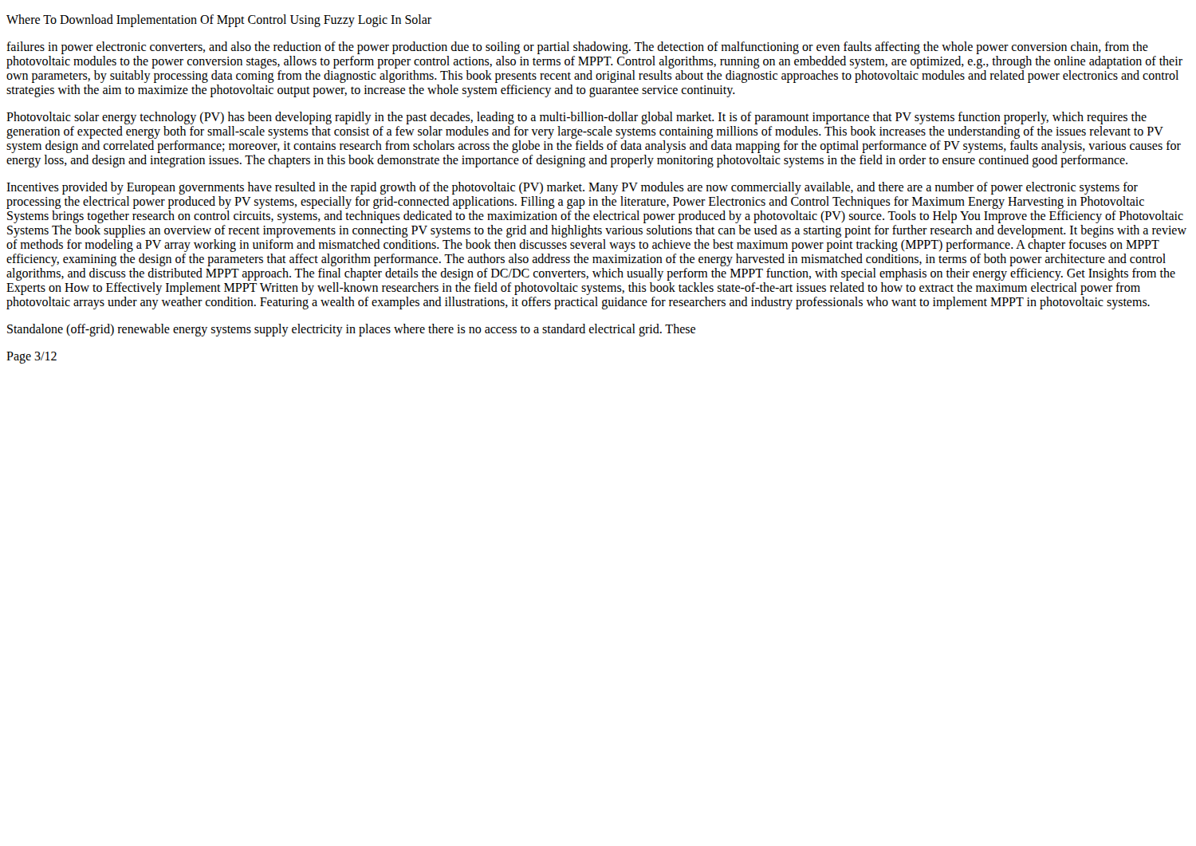Where To Download Implementation Of Mppt Control Using Fuzzy Logic In Solar
failures in power electronic converters, and also the reduction of the power production due to soiling or partial shadowing. The detection of malfunctioning or even faults affecting the whole power conversion chain, from the photovoltaic modules to the power conversion stages, allows to perform proper control actions, also in terms of MPPT. Control algorithms, running on an embedded system, are optimized, e.g., through the online adaptation of their own parameters, by suitably processing data coming from the diagnostic algorithms. This book presents recent and original results about the diagnostic approaches to photovoltaic modules and related power electronics and control strategies with the aim to maximize the photovoltaic output power, to increase the whole system efficiency and to guarantee service continuity.
Photovoltaic solar energy technology (PV) has been developing rapidly in the past decades, leading to a multi-billion-dollar global market. It is of paramount importance that PV systems function properly, which requires the generation of expected energy both for small-scale systems that consist of a few solar modules and for very large-scale systems containing millions of modules. This book increases the understanding of the issues relevant to PV system design and correlated performance; moreover, it contains research from scholars across the globe in the fields of data analysis and data mapping for the optimal performance of PV systems, faults analysis, various causes for energy loss, and design and integration issues. The chapters in this book demonstrate the importance of designing and properly monitoring photovoltaic systems in the field in order to ensure continued good performance.
Incentives provided by European governments have resulted in the rapid growth of the photovoltaic (PV) market. Many PV modules are now commercially available, and there are a number of power electronic systems for processing the electrical power produced by PV systems, especially for grid-connected applications. Filling a gap in the literature, Power Electronics and Control Techniques for Maximum Energy Harvesting in Photovoltaic Systems brings together research on control circuits, systems, and techniques dedicated to the maximization of the electrical power produced by a photovoltaic (PV) source. Tools to Help You Improve the Efficiency of Photovoltaic Systems The book supplies an overview of recent improvements in connecting PV systems to the grid and highlights various solutions that can be used as a starting point for further research and development. It begins with a review of methods for modeling a PV array working in uniform and mismatched conditions. The book then discusses several ways to achieve the best maximum power point tracking (MPPT) performance. A chapter focuses on MPPT efficiency, examining the design of the parameters that affect algorithm performance. The authors also address the maximization of the energy harvested in mismatched conditions, in terms of both power architecture and control algorithms, and discuss the distributed MPPT approach. The final chapter details the design of DC/DC converters, which usually perform the MPPT function, with special emphasis on their energy efficiency. Get Insights from the Experts on How to Effectively Implement MPPT Written by well-known researchers in the field of photovoltaic systems, this book tackles state-of-the-art issues related to how to extract the maximum electrical power from photovoltaic arrays under any weather condition. Featuring a wealth of examples and illustrations, it offers practical guidance for researchers and industry professionals who want to implement MPPT in photovoltaic systems.
Standalone (off-grid) renewable energy systems supply electricity in places where there is no access to a standard electrical grid. These
Page 3/12